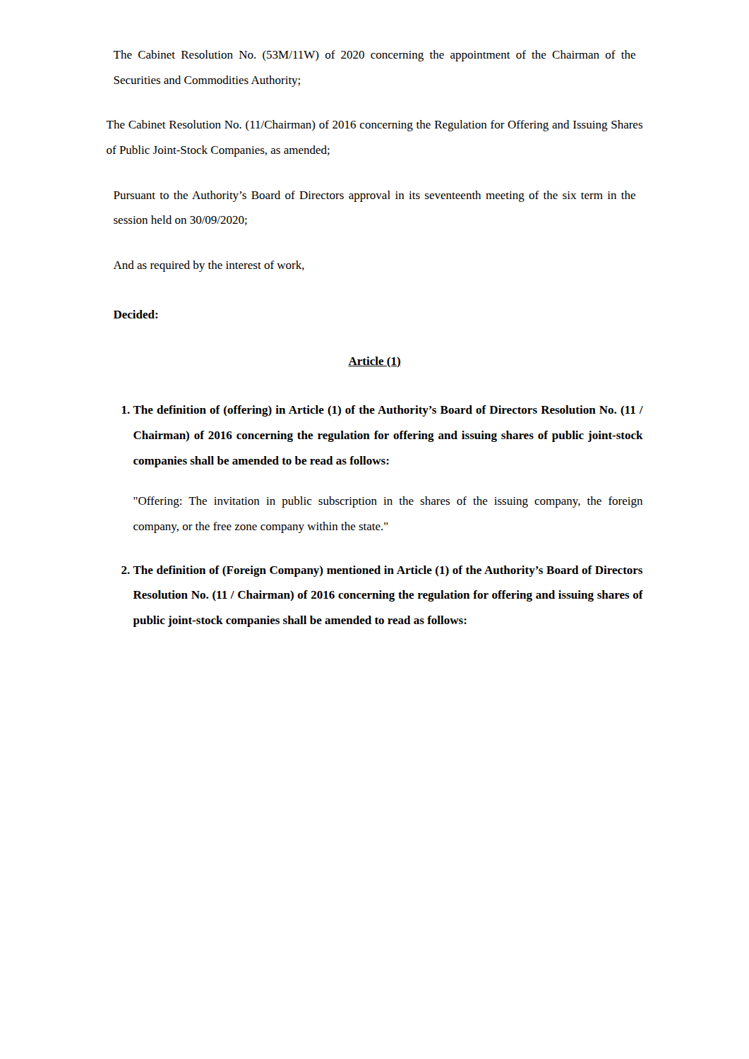The Cabinet Resolution No. (53M/11W) of 2020 concerning the appointment of the Chairman of the Securities and Commodities Authority;
The Cabinet Resolution No. (11/Chairman) of 2016 concerning the Regulation for Offering and Issuing Shares of Public Joint-Stock Companies, as amended;
Pursuant to the Authority’s Board of Directors approval in its seventeenth meeting of the six term in the session held on 30/09/2020;
And as required by the interest of work,
Decided:
Article (1)
The definition of (offering) in Article (1) of the Authority’s Board of Directors Resolution No. (11 / Chairman) of 2016 concerning the regulation for offering and issuing shares of public joint-stock companies shall be amended to be read as follows:
"Offering: The invitation in public subscription in the shares of the issuing company, the foreign company, or the free zone company within the state."
The definition of (Foreign Company) mentioned in Article (1) of the Authority’s Board of Directors Resolution No. (11 / Chairman) of 2016 concerning the regulation for offering and issuing shares of public joint-stock companies shall be amended to read as follows: